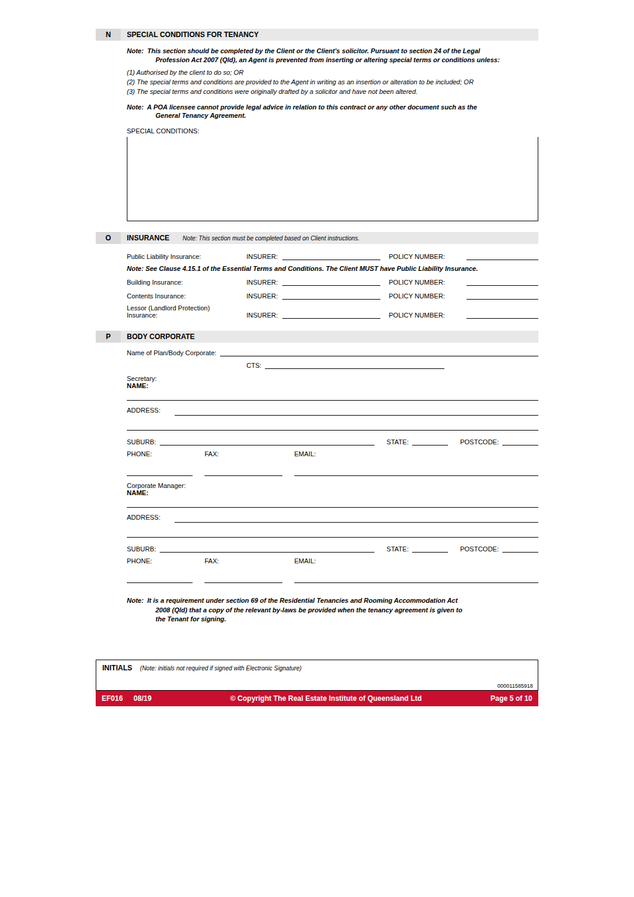N
SPECIAL CONDITIONS FOR TENANCY
Note: This section should be completed by the Client or the Client's solicitor. Pursuant to section 24 of the Legal
Profession Act 2007 (Qld), an Agent is prevented from inserting or altering special terms or conditions unless:
(1) Authorised by the client to do so; OR
(2) The special terms and conditions are provided to the Agent in writing as an insertion or alteration to be included; OR
(3) The special terms and conditions were originally drafted by a solicitor and have not been altered.
Note: A POA licensee cannot provide legal advice in relation to this contract or any other document such as the
General Tenancy Agreement.
SPECIAL CONDITIONS:
O
INSURANCE Note: This section must be completed based on Client instructions.
| Public Liability Insurance: | INSURER: | | POLICY NUMBER: | |
| Note: See Clause 4.15.1 of the Essential Terms and Conditions. The Client MUST have Public Liability Insurance. |
| Building Insurance: | INSURER: | | POLICY NUMBER: | |
| Contents Insurance: | INSURER: | | POLICY NUMBER: | |
| Lessor (Landlord Protection) Insurance: | INSURER: | | POLICY NUMBER: | |
P
BODY CORPORATE
Name of Plan/Body Corporate:
CTS:
Secretary:
NAME:
ADDRESS:
SUBURB:
STATE:
POSTCODE:
PHONE:
FAX:
EMAIL:
Corporate Manager:
NAME:
ADDRESS:
SUBURB:
STATE:
POSTCODE:
PHONE:
FAX:
EMAIL:
Note: It is a requirement under section 69 of the Residential Tenancies and Rooming Accommodation Act
2008 (Qld) that a copy of the relevant by-laws be provided when the tenancy agreement is given to
the Tenant for signing.
INITIALS (Note: initials not required if signed with Electronic Signature) 000011585918
EF01608/19
© Copyright The Real Estate Institute of Queensland Ltd
Page 5 of 10